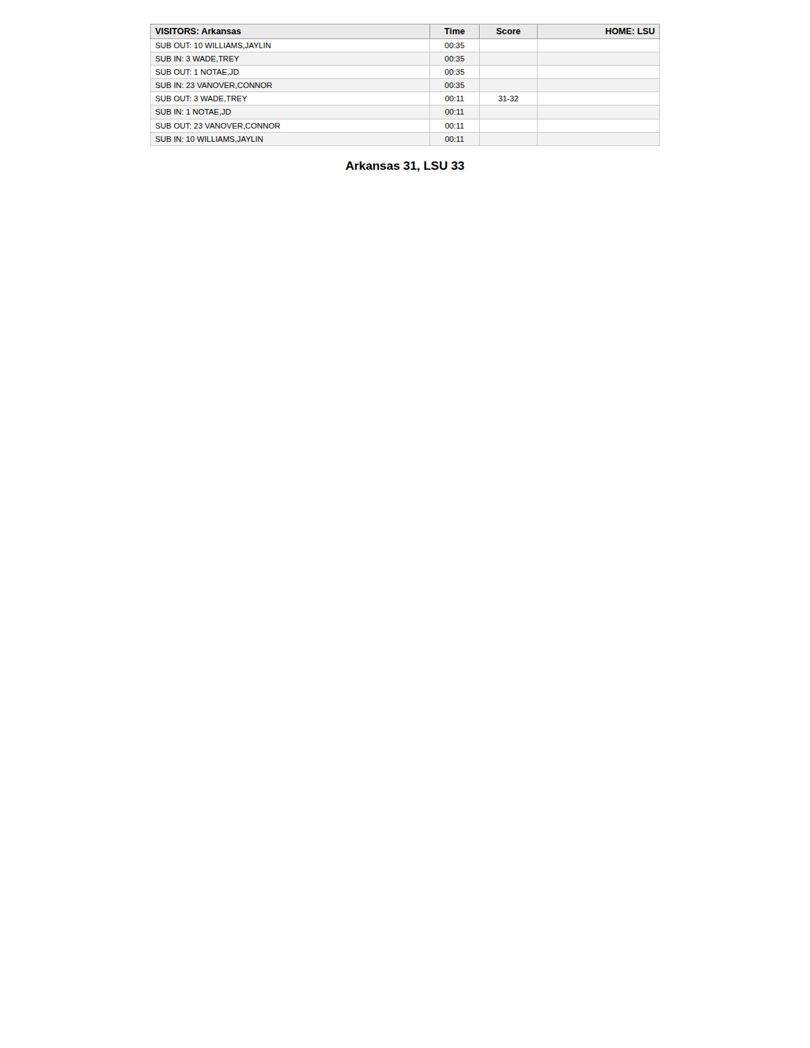| VISITORS: Arkansas | Time | Score | HOME: LSU |
| --- | --- | --- | --- |
| SUB OUT: 10 WILLIAMS,JAYLIN | 00:35 | | |
| SUB IN: 3 WADE,TREY | 00:35 | | |
| SUB OUT: 1 NOTAE,JD | 00:35 | | |
| SUB IN: 23 VANOVER,CONNOR | 00:35 | | |
| SUB OUT: 3 WADE,TREY | 00:11 | 31-32 | |
| SUB IN: 1 NOTAE,JD | 00:11 | | |
| SUB OUT: 23 VANOVER,CONNOR | 00:11 | | |
| SUB IN: 10 WILLIAMS,JAYLIN | 00:11 | | |
Arkansas 31, LSU 33